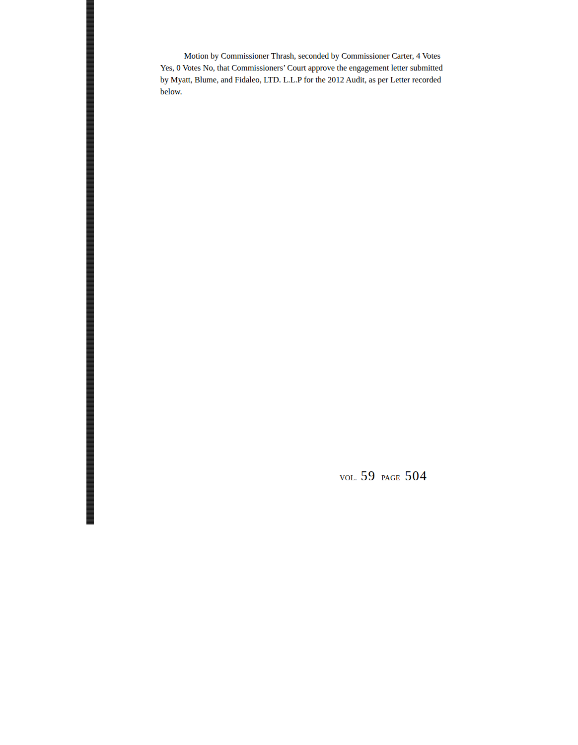Motion by Commissioner Thrash, seconded by Commissioner Carter, 4 Votes Yes, 0 Votes No, that Commissioners’ Court approve the engagement letter submitted by Myatt, Blume, and Fidaleo, LTD. L.L.P for the 2012 Audit, as per Letter recorded below.
VOL. 59 PAGE 504